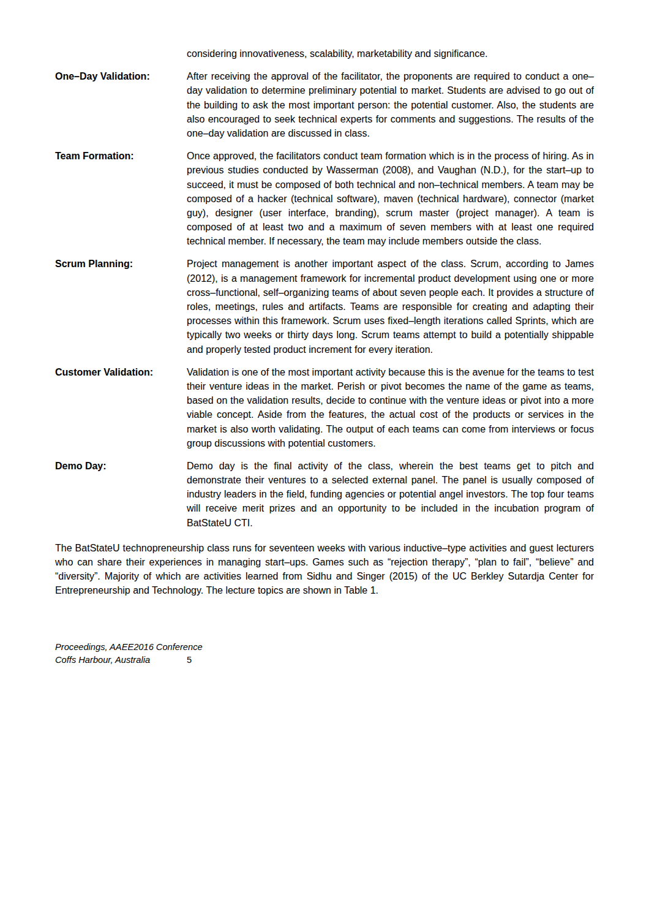considering innovativeness, scalability, marketability and significance.
One–Day Validation:
After receiving the approval of the facilitator, the proponents are required to conduct a one–day validation to determine preliminary potential to market. Students are advised to go out of the building to ask the most important person: the potential customer. Also, the students are also encouraged to seek technical experts for comments and suggestions. The results of the one–day validation are discussed in class.
Team Formation:
Once approved, the facilitators conduct team formation which is in the process of hiring. As in previous studies conducted by Wasserman (2008), and Vaughan (N.D.), for the start–up to succeed, it must be composed of both technical and non–technical members. A team may be composed of a hacker (technical software), maven (technical hardware), connector (market guy), designer (user interface, branding), scrum master (project manager). A team is composed of at least two and a maximum of seven members with at least one required technical member. If necessary, the team may include members outside the class.
Scrum Planning:
Project management is another important aspect of the class. Scrum, according to James (2012), is a management framework for incremental product development using one or more cross–functional, self–organizing teams of about seven people each. It provides a structure of roles, meetings, rules and artifacts. Teams are responsible for creating and adapting their processes within this framework. Scrum uses fixed–length iterations called Sprints, which are typically two weeks or thirty days long. Scrum teams attempt to build a potentially shippable and properly tested product increment for every iteration.
Customer Validation:
Validation is one of the most important activity because this is the avenue for the teams to test their venture ideas in the market. Perish or pivot becomes the name of the game as teams, based on the validation results, decide to continue with the venture ideas or pivot into a more viable concept. Aside from the features, the actual cost of the products or services in the market is also worth validating. The output of each teams can come from interviews or focus group discussions with potential customers.
Demo Day:
Demo day is the final activity of the class, wherein the best teams get to pitch and demonstrate their ventures to a selected external panel. The panel is usually composed of industry leaders in the field, funding agencies or potential angel investors. The top four teams will receive merit prizes and an opportunity to be included in the incubation program of BatStateU CTI.
The BatStateU technopreneurship class runs for seventeen weeks with various inductive–type activities and guest lecturers who can share their experiences in managing start–ups. Games such as “rejection therapy”, “plan to fail”, “believe” and “diversity”. Majority of which are activities learned from Sidhu and Singer (2015) of the UC Berkley Sutardja Center for Entrepreneurship and Technology. The lecture topics are shown in Table 1.
Proceedings, AAEE2016 Conference
Coffs Harbour, Australia 5